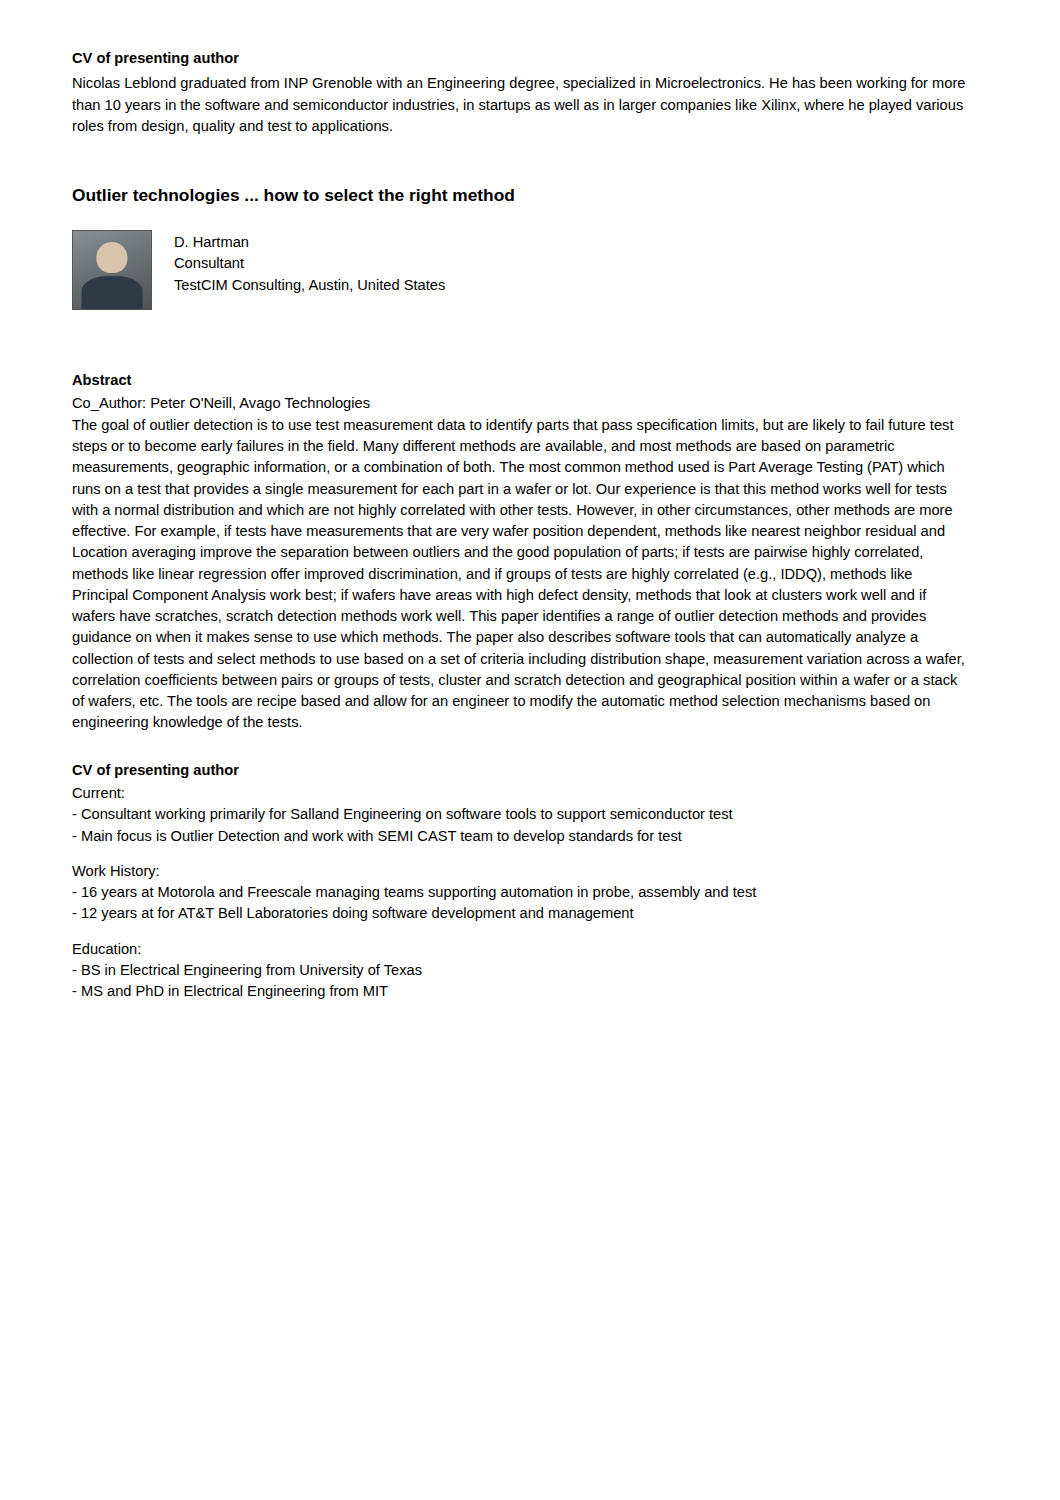CV of presenting author
Nicolas Leblond graduated from INP Grenoble with an Engineering degree, specialized in Microelectronics. He has been working for more than 10 years in the software and semiconductor industries, in startups as well as in larger companies like Xilinx, where he played various roles from design, quality and test to applications.
Outlier technologies ... how to select the right method
D. Hartman
Consultant
TestCIM Consulting, Austin, United States
Abstract
Co_Author: Peter O'Neill, Avago Technologies
The goal of outlier detection is to use test measurement data to identify parts that pass specification limits, but are likely to fail future test steps or to become early failures in the field. Many different methods are available, and most methods are based on parametric measurements, geographic information, or a combination of both. The most common method used is Part Average Testing (PAT) which runs on a test that provides a single measurement for each part in a wafer or lot. Our experience is that this method works well for tests with a normal distribution and which are not highly correlated with other tests. However, in other circumstances, other methods are more effective. For example, if tests have measurements that are very wafer position dependent, methods like nearest neighbor residual and Location averaging improve the separation between outliers and the good population of parts; if tests are pairwise highly correlated, methods like linear regression offer improved discrimination, and if groups of tests are highly correlated (e.g., IDDQ), methods like Principal Component Analysis work best; if wafers have areas with high defect density, methods that look at clusters work well and if wafers have scratches, scratch detection methods work well. This paper identifies a range of outlier detection methods and provides guidance on when it makes sense to use which methods. The paper also describes software tools that can automatically analyze a collection of tests and select methods to use based on a set of criteria including distribution shape, measurement variation across a wafer, correlation coefficients between pairs or groups of tests, cluster and scratch detection and geographical position within a wafer or a stack of wafers, etc. The tools are recipe based and allow for an engineer to modify the automatic method selection mechanisms based on engineering knowledge of the tests.
CV of presenting author
Current:
- Consultant working primarily for Salland Engineering on software tools to support semiconductor test
- Main focus is Outlier Detection and work with SEMI CAST team to develop standards for test
Work History:
- 16 years at Motorola and Freescale managing teams supporting automation in probe, assembly and test
- 12 years at for AT&T Bell Laboratories doing software development and management
Education:
- BS in Electrical Engineering from University of Texas
- MS and PhD in Electrical Engineering from MIT